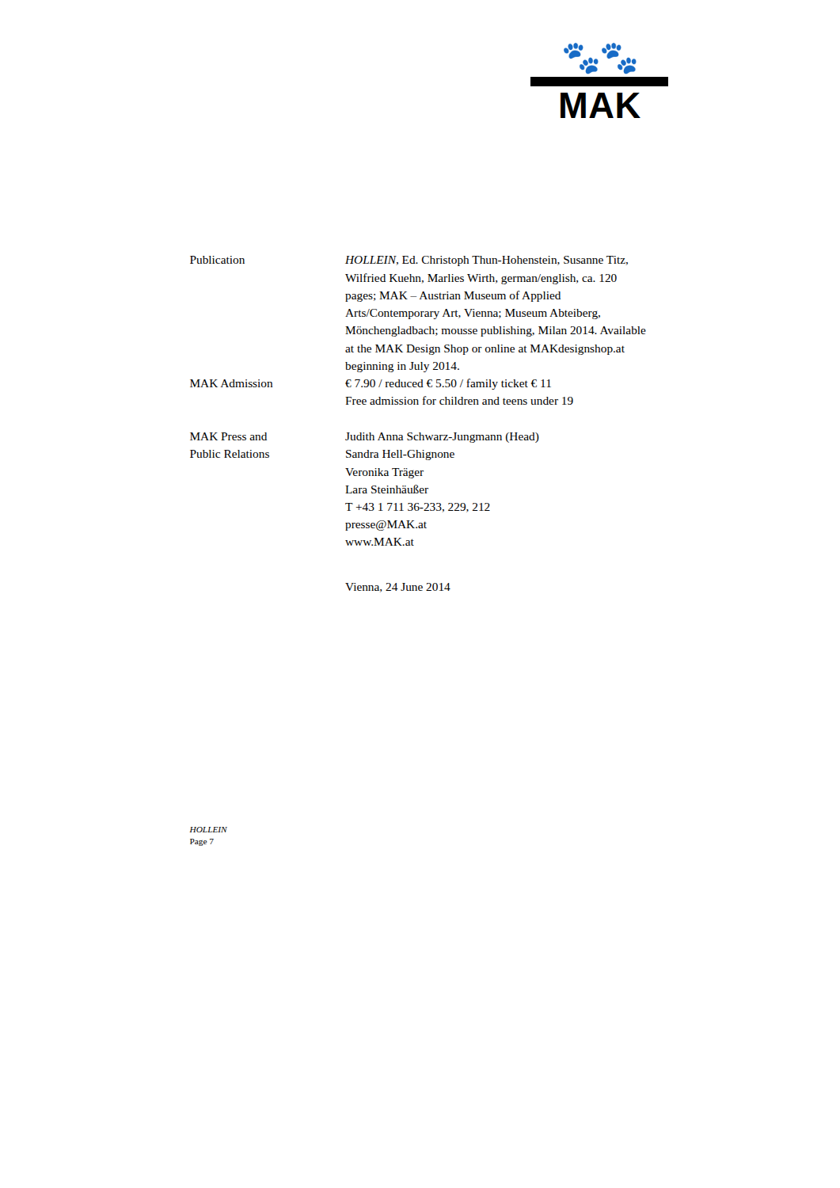🐾🐾
MAK
| Publication | HOLLEIN , Ed. Christoph Thun-Hohenstein, Susanne Titz, Wilfried Kuehn, Marlies Wirth, german/english, ca. 120 pages; MAK – Austrian Museum of Applied Arts/Contemporary Art, Vienna; Museum Abteiberg, Mönchengladbach; mousse publishing, Milan 2014. Available at the MAK Design Shop or online at MAKdesignshop.at beginning in July 2014. |
| MAK Admission | € 7.90 / reduced € 5.50 / family ticket € 11 Free admission for children and teens under 19 |
| MAK Press and Public Relations | Judith Anna Schwarz-Jungmann (Head) Sandra Hell-Ghignone Veronika Träger Lara Steinhäußer T +43 1 711 36-233, 229, 212 presse@MAK.at www.MAK.at Vienna, 24 June 2014 |
HOLLEIN
Page 7